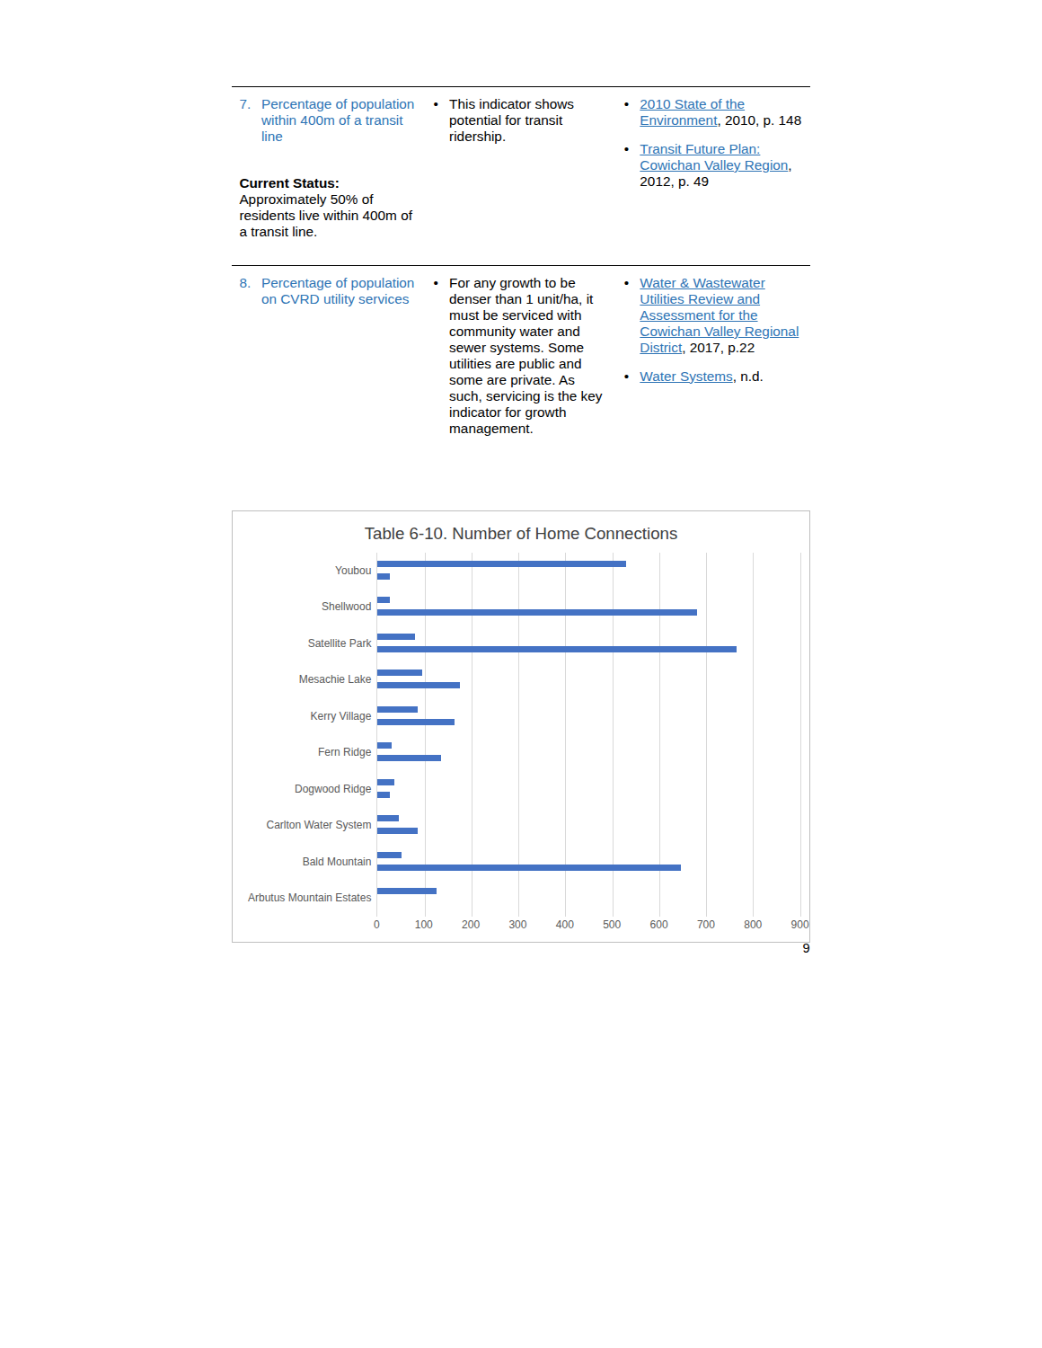| 7. Percentage of population within 400m of a transit line Current Status: Approximately 50% of residents live within 400m of a transit line. | This indicator shows potential for transit ridership. | 2010 State of the Environment , 2010, p. 148 Transit Future Plan: Cowichan Valley Region , 2012, p. 49 |
| 8. Percentage of population on CVRD utility services | For any growth to be denser than 1 unit/ha, it must be serviced with community water and sewer systems. Some utilities are public and some are private. As such, servicing is the key indicator for growth management. | Water & Wastewater Utilities Review and Assessment for the Cowichan Valley Regional District , 2017, p.22 Water Systems , n.d. |
Table 6-10. Number of Home Connections
Youbou
Shellwood
Satellite Park
Mesachie Lake
Kerry Village
Fern Ridge
Dogwood Ridge
Carlton Water System
Bald Mountain
Arbutus Mountain Estates
0 100 200 300 400 500 600 700 800 900
9